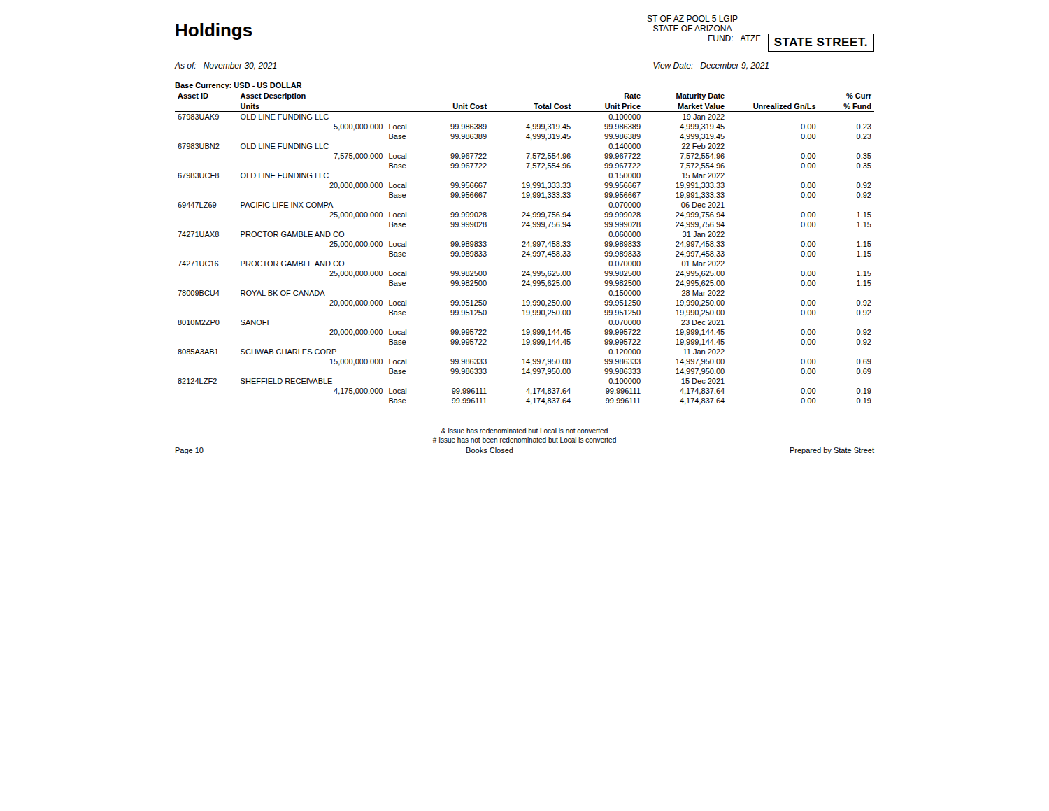ST OF AZ POOL 5 LGIP
STATE OF ARIZONA
Holdings
FUND: ATZF
STATE STREET.
As of: November 30, 2021
View Date: December 9, 2021
Base Currency: USD - US DOLLAR
| Asset ID | Asset Description | | | | Rate | Maturity Date | | % Curr |
| --- | --- | --- | --- | --- | --- | --- | --- | --- |
| | Units | | Unit Cost | Total Cost | Unit Price | Market Value | Unrealized Gn/Ls | % Fund |
| 67983UAK9 | OLD LINE FUNDING LLC | 0.100000 | 19 Jan 2022 | | |
| | 5,000,000.000 | Local | 99.986389 | 4,999,319.45 | 99.986389 | 4,999,319.45 | 0.00 | 0.23 |
| | | Base | 99.986389 | 4,999,319.45 | 99.986389 | 4,999,319.45 | 0.00 | 0.23 |
| 67983UBN2 | OLD LINE FUNDING LLC | 0.140000 | 22 Feb 2022 | | |
| | 7,575,000.000 | Local | 99.967722 | 7,572,554.96 | 99.967722 | 7,572,554.96 | 0.00 | 0.35 |
| | | Base | 99.967722 | 7,572,554.96 | 99.967722 | 7,572,554.96 | 0.00 | 0.35 |
| 67983UCF8 | OLD LINE FUNDING LLC | 0.150000 | 15 Mar 2022 | | |
| | 20,000,000.000 | Local | 99.956667 | 19,991,333.33 | 99.956667 | 19,991,333.33 | 0.00 | 0.92 |
| | | Base | 99.956667 | 19,991,333.33 | 99.956667 | 19,991,333.33 | 0.00 | 0.92 |
| 69447LZ69 | PACIFIC LIFE INX COMPA | 0.070000 | 06 Dec 2021 | | |
| | 25,000,000.000 | Local | 99.999028 | 24,999,756.94 | 99.999028 | 24,999,756.94 | 0.00 | 1.15 |
| | | Base | 99.999028 | 24,999,756.94 | 99.999028 | 24,999,756.94 | 0.00 | 1.15 |
| 74271UAX8 | PROCTOR GAMBLE AND CO | 0.060000 | 31 Jan 2022 | | |
| | 25,000,000.000 | Local | 99.989833 | 24,997,458.33 | 99.989833 | 24,997,458.33 | 0.00 | 1.15 |
| | | Base | 99.989833 | 24,997,458.33 | 99.989833 | 24,997,458.33 | 0.00 | 1.15 |
| 74271UC16 | PROCTOR GAMBLE AND CO | 0.070000 | 01 Mar 2022 | | |
| | 25,000,000.000 | Local | 99.982500 | 24,995,625.00 | 99.982500 | 24,995,625.00 | 0.00 | 1.15 |
| | | Base | 99.982500 | 24,995,625.00 | 99.982500 | 24,995,625.00 | 0.00 | 1.15 |
| 78009BCU4 | ROYAL BK OF CANADA | 0.150000 | 28 Mar 2022 | | |
| | 20,000,000.000 | Local | 99.951250 | 19,990,250.00 | 99.951250 | 19,990,250.00 | 0.00 | 0.92 |
| | | Base | 99.951250 | 19,990,250.00 | 99.951250 | 19,990,250.00 | 0.00 | 0.92 |
| 8010M2ZP0 | SANOFI | 0.070000 | 23 Dec 2021 | | |
| | 20,000,000.000 | Local | 99.995722 | 19,999,144.45 | 99.995722 | 19,999,144.45 | 0.00 | 0.92 |
| | | Base | 99.995722 | 19,999,144.45 | 99.995722 | 19,999,144.45 | 0.00 | 0.92 |
| 8085A3AB1 | SCHWAB CHARLES CORP | 0.120000 | 11 Jan 2022 | | |
| | 15,000,000.000 | Local | 99.986333 | 14,997,950.00 | 99.986333 | 14,997,950.00 | 0.00 | 0.69 |
| | | Base | 99.986333 | 14,997,950.00 | 99.986333 | 14,997,950.00 | 0.00 | 0.69 |
| 82124LZF2 | SHEFFIELD RECEIVABLE | 0.100000 | 15 Dec 2021 | | |
| | 4,175,000.000 | Local | 99.996111 | 4,174,837.64 | 99.996111 | 4,174,837.64 | 0.00 | 0.19 |
| | | Base | 99.996111 | 4,174,837.64 | 99.996111 | 4,174,837.64 | 0.00 | 0.19 |
& Issue has redenominated but Local is not converted
# Issue has not been redenominated but Local is converted
Page 10
Books Closed
Prepared by State Street